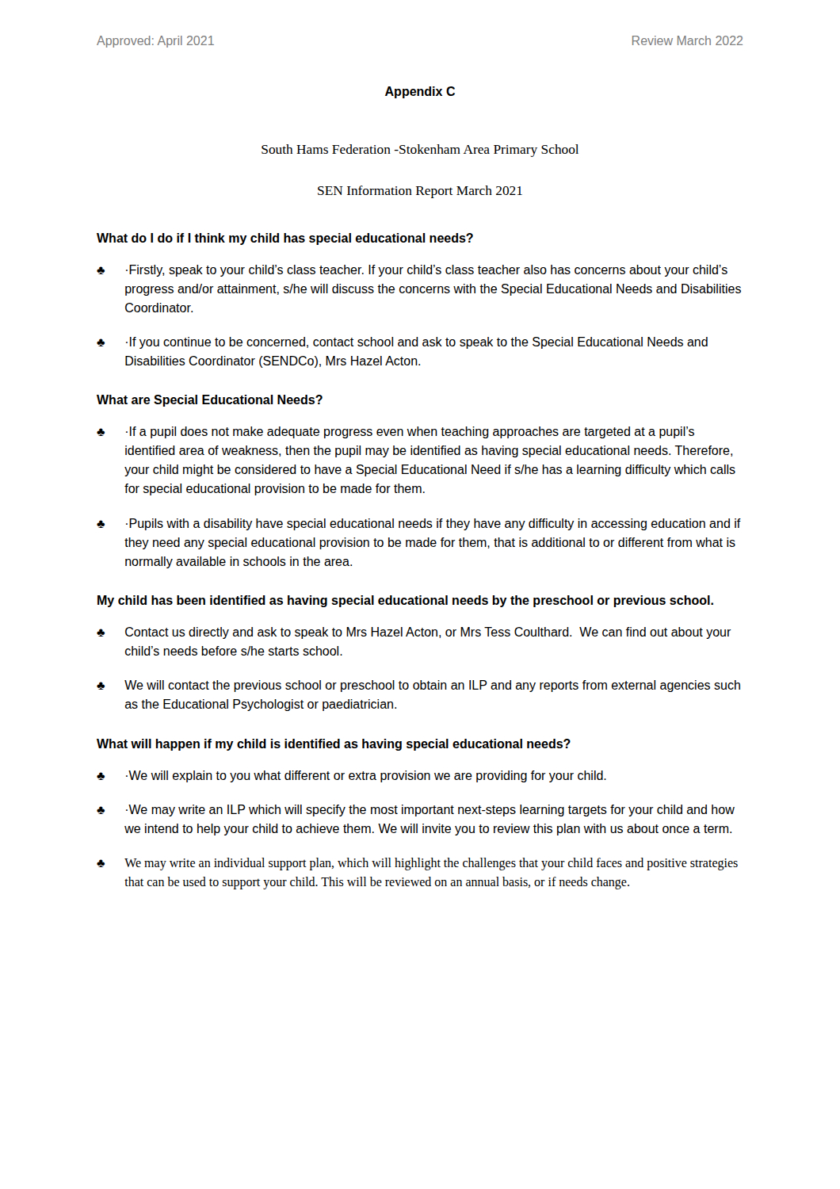Approved: April 2021 Review March 2022
Appendix C
South Hams Federation -Stokenham Area Primary School
SEN Information Report March 2021
What do I do if I think my child has special educational needs?
·Firstly, speak to your child’s class teacher. If your child’s class teacher also has concerns about your child’s progress and/or attainment, s/he will discuss the concerns with the Special Educational Needs and Disabilities Coordinator.
·If you continue to be concerned, contact school and ask to speak to the Special Educational Needs and Disabilities Coordinator (SENDCo), Mrs Hazel Acton.
What are Special Educational Needs?
·If a pupil does not make adequate progress even when teaching approaches are targeted at a pupil’s identified area of weakness, then the pupil may be identified as having special educational needs. Therefore, your child might be considered to have a Special Educational Need if s/he has a learning difficulty which calls for special educational provision to be made for them.
·Pupils with a disability have special educational needs if they have any difficulty in accessing education and if they need any special educational provision to be made for them, that is additional to or different from what is normally available in schools in the area.
My child has been identified as having special educational needs by the preschool or previous school.
Contact us directly and ask to speak to Mrs Hazel Acton, or Mrs Tess Coulthard. We can find out about your child’s needs before s/he starts school.
We will contact the previous school or preschool to obtain an ILP and any reports from external agencies such as the Educational Psychologist or paediatrician.
What will happen if my child is identified as having special educational needs?
·We will explain to you what different or extra provision we are providing for your child.
·We may write an ILP which will specify the most important next-steps learning targets for your child and how we intend to help your child to achieve them. We will invite you to review this plan with us about once a term.
We may write an individual support plan, which will highlight the challenges that your child faces and positive strategies that can be used to support your child. This will be reviewed on an annual basis, or if needs change.